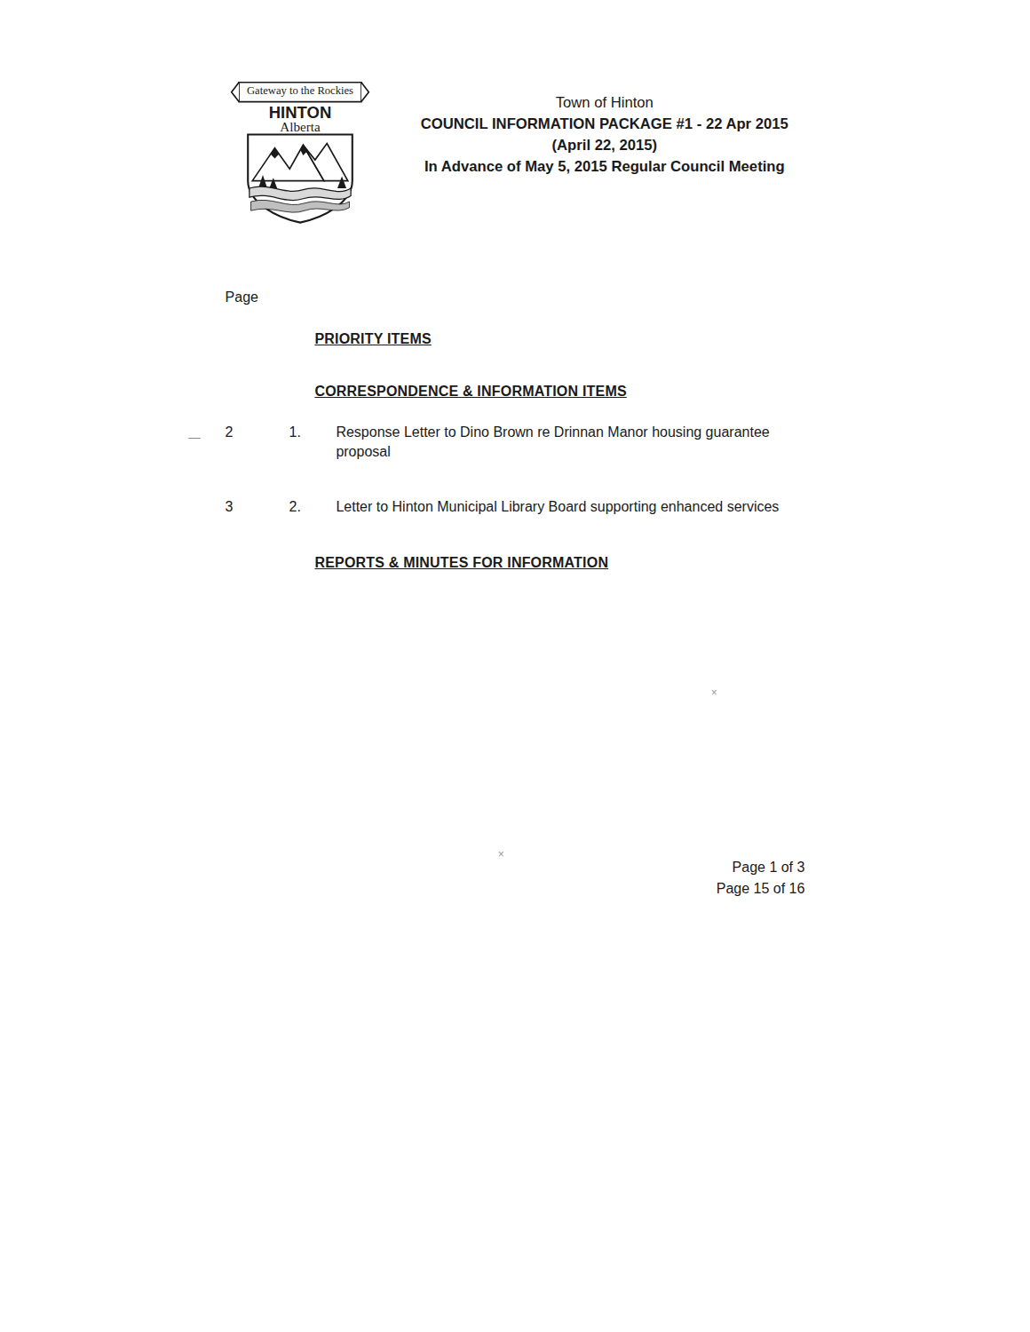Gateway to the Rockies HINTON Alberta
Town of Hinton
COUNCIL INFORMATION PACKAGE #1 - 22 Apr 2015
(April 22, 2015)
In Advance of May 5, 2015 Regular Council Meeting
Page
PRIORITY ITEMS
CORRESPONDENCE & INFORMATION ITEMS
2
1.
Response Letter to Dino Brown re Drinnan Manor housing guarantee proposal
3
2.
Letter to Hinton Municipal Library Board supporting enhanced services
REPORTS & MINUTES FOR INFORMATION
—
×
×
Page 1 of 3
Page 15 of 16